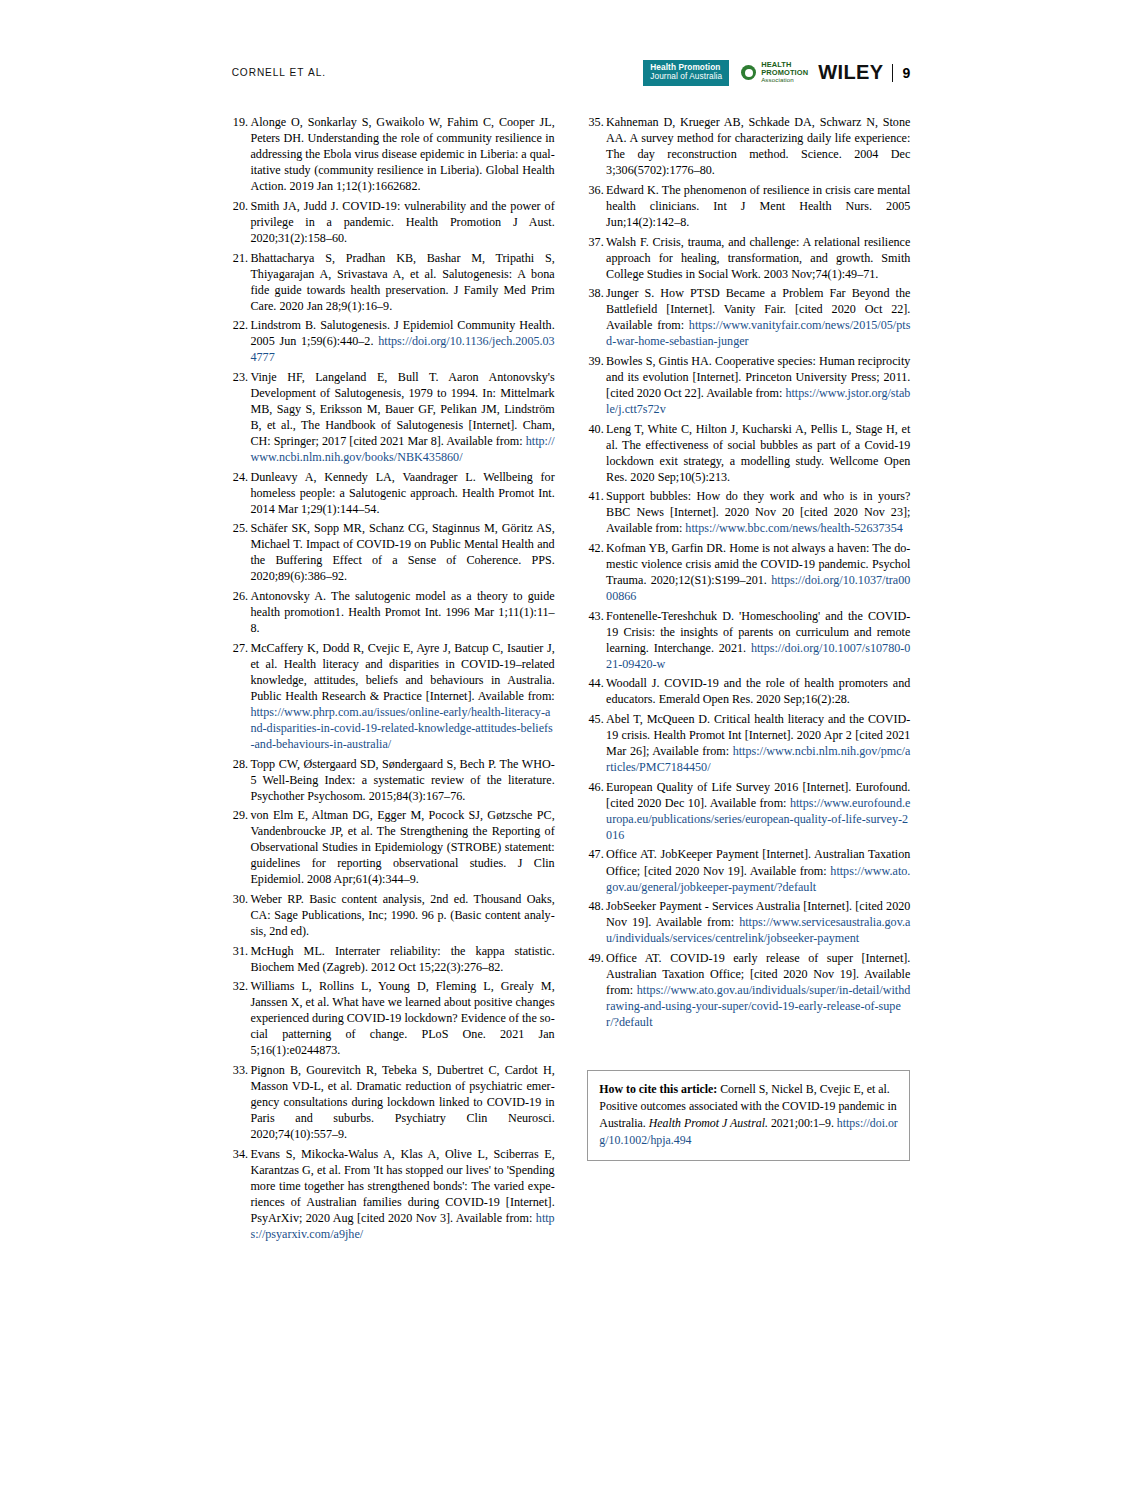CORNELL ET AL.
Health Promotion Journal of Australia
HEALTH
PROMOTION
Association
WILEY
9
19. Alonge O, Sonkarlay S, Gwaikolo W, Fahim C, Cooper JL, Peters DH. Understanding the role of community resilience in addressing the Ebola virus disease epidemic in Liberia: a qualitative study (community resilience in Liberia). Global Health Action. 2019 Jan 1;12(1):1662682.
20. Smith JA, Judd J. COVID-19: vulnerability and the power of privilege in a pandemic. Health Promotion J Aust. 2020;31(2):158–60.
21. Bhattacharya S, Pradhan KB, Bashar M, Tripathi S, Thiyagarajan A, Srivastava A, et al. Salutogenesis: A bona fide guide towards health preservation. J Family Med Prim Care. 2020 Jan 28;9(1):16–9.
22. Lindstrom B. Salutogenesis. J Epidemiol Community Health. 2005 Jun 1;59(6):440–2. https://doi.org/10.1136/jech.2005.034777
23. Vinje HF, Langeland E, Bull T. Aaron Antonovsky's Development of Salutogenesis, 1979 to 1994. In: Mittelmark MB, Sagy S, Eriksson M, Bauer GF, Pelikan JM, Lindström B, et al., The Handbook of Salutogenesis [Internet]. Cham, CH: Springer; 2017 [cited 2021 Mar 8]. Available from: http://www.ncbi.nlm.nih.gov/books/NBK435860/
24. Dunleavy A, Kennedy LA, Vaandrager L. Wellbeing for homeless people: a Salutogenic approach. Health Promot Int. 2014 Mar 1;29(1):144–54.
25. Schäfer SK, Sopp MR, Schanz CG, Staginnus M, Göritz AS, Michael T. Impact of COVID-19 on Public Mental Health and the Buffering Effect of a Sense of Coherence. PPS. 2020;89(6):386–92.
26. Antonovsky A. The salutogenic model as a theory to guide health promotion1. Health Promot Int. 1996 Mar 1;11(1):11–8.
27. McCaffery K, Dodd R, Cvejic E, Ayre J, Batcup C, Isautier J, et al. Health literacy and disparities in COVID-19–related knowledge, attitudes, beliefs and behaviours in Australia. Public Health Research & Practice [Internet]. Available from: https://www.phrp.com.au/issues/online-early/health-literacy-and-disparities-in-covid-19-related-knowledge-attitudes-beliefs-and-behaviours-in-australia/
28. Topp CW, Østergaard SD, Søndergaard S, Bech P. The WHO-5 Well-Being Index: a systematic review of the literature. Psychother Psychosom. 2015;84(3):167–76.
29. von Elm E, Altman DG, Egger M, Pocock SJ, Gøtzsche PC, Vandenbroucke JP, et al. The Strengthening the Reporting of Observational Studies in Epidemiology (STROBE) statement: guidelines for reporting observational studies. J Clin Epidemiol. 2008 Apr;61(4):344–9.
30. Weber RP. Basic content analysis, 2nd ed. Thousand Oaks, CA: Sage Publications, Inc; 1990. 96 p. (Basic content analysis, 2nd ed).
31. McHugh ML. Interrater reliability: the kappa statistic. Biochem Med (Zagreb). 2012 Oct 15;22(3):276–82.
32. Williams L, Rollins L, Young D, Fleming L, Grealy M, Janssen X, et al. What have we learned about positive changes experienced during COVID-19 lockdown? Evidence of the social patterning of change. PLoS One. 2021 Jan 5;16(1):e0244873.
33. Pignon B, Gourevitch R, Tebeka S, Dubertret C, Cardot H, Masson VD-L, et al. Dramatic reduction of psychiatric emergency consultations during lockdown linked to COVID-19 in Paris and suburbs. Psychiatry Clin Neurosci. 2020;74(10):557–9.
34. Evans S, Mikocka-Walus A, Klas A, Olive L, Sciberras E, Karantzas G, et al. From 'It has stopped our lives' to 'Spending more time together has strengthened bonds': The varied experiences of Australian families during COVID-19 [Internet]. PsyArXiv; 2020 Aug [cited 2020 Nov 3]. Available from: https://psyarxiv.com/a9jhe/
35. Kahneman D, Krueger AB, Schkade DA, Schwarz N, Stone AA. A survey method for characterizing daily life experience: The day reconstruction method. Science. 2004 Dec 3;306(5702):1776–80.
36. Edward K. The phenomenon of resilience in crisis care mental health clinicians. Int J Ment Health Nurs. 2005 Jun;14(2):142–8.
37. Walsh F. Crisis, trauma, and challenge: A relational resilience approach for healing, transformation, and growth. Smith College Studies in Social Work. 2003 Nov;74(1):49–71.
38. Junger S. How PTSD Became a Problem Far Beyond the Battlefield [Internet]. Vanity Fair. [cited 2020 Oct 22]. Available from: https://www.vanityfair.com/news/2015/05/ptsd-war-home-sebastian-junger
39. Bowles S, Gintis HA. Cooperative species: Human reciprocity and its evolution [Internet]. Princeton University Press; 2011. [cited 2020 Oct 22]. Available from: https://www.jstor.org/stable/j.ctt7s72v
40. Leng T, White C, Hilton J, Kucharski A, Pellis L, Stage H, et al. The effectiveness of social bubbles as part of a Covid-19 lockdown exit strategy, a modelling study. Wellcome Open Res. 2020 Sep;10(5):213.
41. Support bubbles: How do they work and who is in yours? BBC News [Internet]. 2020 Nov 20 [cited 2020 Nov 23]; Available from: https://www.bbc.com/news/health-52637354
42. Kofman YB, Garfin DR. Home is not always a haven: The domestic violence crisis amid the COVID-19 pandemic. Psychol Trauma. 2020;12(S1):S199–201. https://doi.org/10.1037/tra0000866
43. Fontenelle-Tereshchuk D. 'Homeschooling' and the COVID-19 Crisis: the insights of parents on curriculum and remote learning. Interchange. 2021. https://doi.org/10.1007/s10780-021-09420-w
44. Woodall J. COVID-19 and the role of health promoters and educators. Emerald Open Res. 2020 Sep;16(2):28.
45. Abel T, McQueen D. Critical health literacy and the COVID-19 crisis. Health Promot Int [Internet]. 2020 Apr 2 [cited 2021 Mar 26]; Available from: https://www.ncbi.nlm.nih.gov/pmc/articles/PMC7184450/
46. European Quality of Life Survey 2016 [Internet]. Eurofound. [cited 2020 Dec 10]. Available from: https://www.eurofound.europa.eu/publications/series/european-quality-of-life-survey-2016
47. Office AT. JobKeeper Payment [Internet]. Australian Taxation Office; [cited 2020 Nov 19]. Available from: https://www.ato.gov.au/general/jobkeeper-payment/?default
48. JobSeeker Payment - Services Australia [Internet]. [cited 2020 Nov 19]. Available from: https://www.servicesaustralia.gov.au/individuals/services/centrelink/jobseeker-payment
49. Office AT. COVID-19 early release of super [Internet]. Australian Taxation Office; [cited 2020 Nov 19]. Available from: https://www.ato.gov.au/individuals/super/in-detail/withdrawing-and-using-your-super/covid-19-early-release-of-super/?default
How to cite this article: Cornell S, Nickel B, Cvejic E, et al. Positive outcomes associated with the COVID-19 pandemic in Australia. Health Promot J Austral. 2021;00:1–9. https://doi.org/10.1002/hpja.494